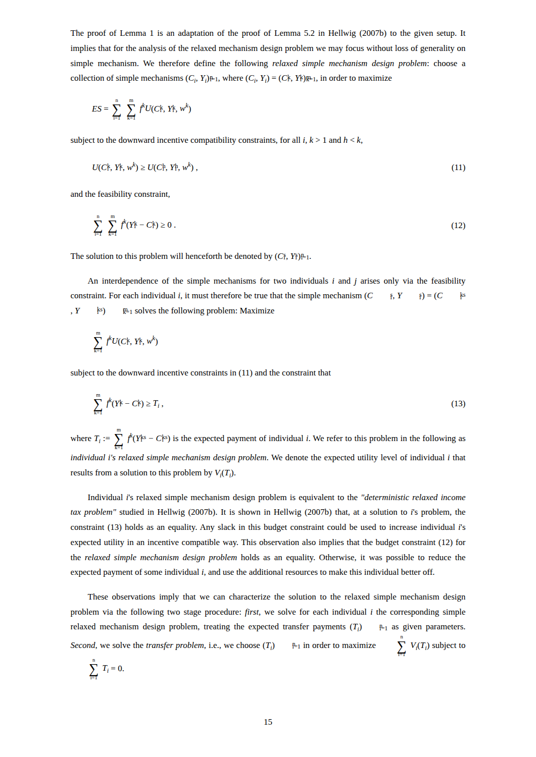The proof of Lemma 1 is an adaptation of the proof of Lemma 5.2 in Hellwig (2007b) to the given setup. It implies that for the analysis of the relaxed mechanism design problem we may focus without loss of generality on simple mechanism. We therefore define the following relaxed simple mechanism design problem: choose a collection of simple mechanisms (Ci, Yi)ni=1, where (Ci, Yi) = (Cki, Yki)mk=1, in order to maximize
ES = n∑i=1 m∑k=1 fkU(Cki, Yki, wk)
subject to the downward incentive compatibility constraints, for all i, k > 1 and h < k,
U(Cki, Yki, wk) ≥ U(Chi, Yhi, wk) ,
(11)
and the feasibility constraint,
n∑i=1 m∑k=1 fk(Yki − Cki) ≥ 0 .
(12)
The solution to this problem will henceforth be denoted by (Csi, Ysi)ni=1.
An interdependence of the simple mechanisms for two individuals i and j arises only via the feasibility constraint. For each individual i, it must therefore be true that the simple mechanism (Csi, Ysi) = (Cks i, Yks i)mk=1 solves the following problem: Maximize
m∑k=1 fkU(Cki, Yki, wk)
subject to the downward incentive constraints in (11) and the constraint that
m∑k=1 fk(Yki − Cki) ≥ Ti ,
(13)
where Ti := m∑k=1 fk(Yks i − Cks i) is the expected payment of individual i. We refer to this problem in the following as individual i's relaxed simple mechanism design problem. We denote the expected utility level of individual i that results from a solution to this problem by Vi(Ti).
Individual i's relaxed simple mechanism design problem is equivalent to the "deterministic relaxed income tax problem" studied in Hellwig (2007b). It is shown in Hellwig (2007b) that, at a solution to i's problem, the constraint (13) holds as an equality. Any slack in this budget constraint could be used to increase individual i's expected utility in an incentive compatible way. This observation also implies that the budget constraint (12) for the relaxed simple mechanism design problem holds as an equality. Otherwise, it was possible to reduce the expected payment of some individual i, and use the additional resources to make this individual better off.
These observations imply that we can characterize the solution to the relaxed simple mechanism design problem via the following two stage procedure: first, we solve for each individual i the corresponding simple relaxed mechanism design problem, treating the expected transfer payments (Ti)ni=1 as given parameters. Second, we solve the transfer problem, i.e., we choose (Ti)ni=1 in order to maximize n∑i=1 Vi(Ti) subject to n∑i=1 Ti = 0.
15